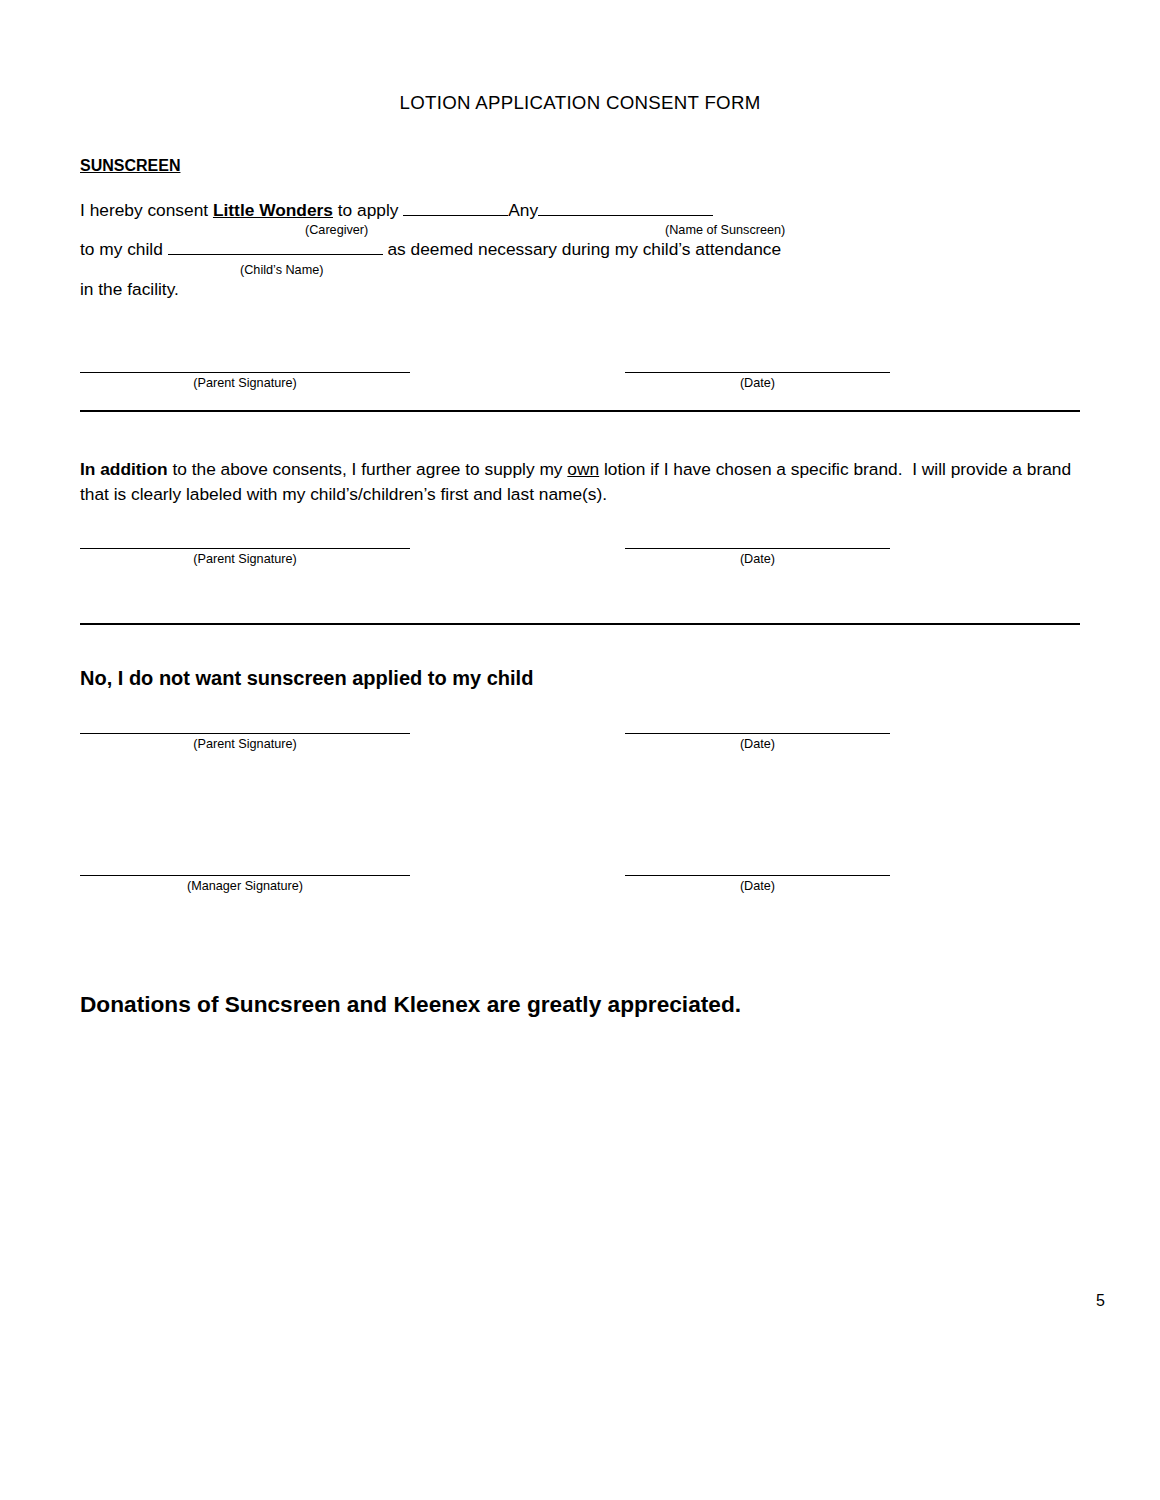LOTION APPLICATION CONSENT FORM
SUNSCREEN
I hereby consent Little Wonders to apply Any
(Caregiver) (Name of Sunscreen)
to my child as deemed necessary during my child’s attendance
(Child’s Name)
in the facility.
(Parent Signature)
(Date)
In addition to the above consents, I further agree to supply my own lotion if I have chosen a specific brand. I will provide a brand that is clearly labeled with my child’s/children’s first and last name(s).
(Parent Signature)
(Date)
No, I do not want sunscreen applied to my child
(Parent Signature)
(Date)
(Manager Signature)
(Date)
Donations of Suncsreen and Kleenex are greatly appreciated.
5